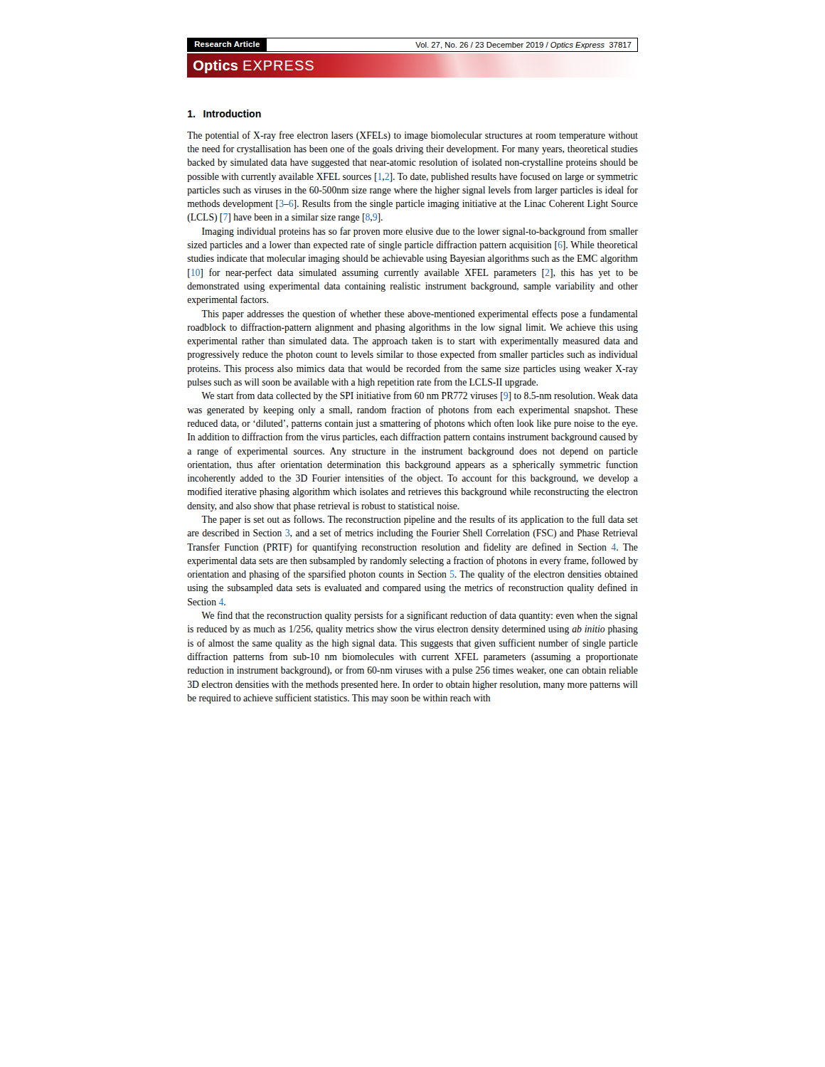Research Article
Vol. 27, No. 26 / 23 December 2019 / Optics Express 37817
Optics EXPRESS
1. Introduction
The potential of X-ray free electron lasers (XFELs) to image biomolecular structures at room temperature without the need for crystallisation has been one of the goals driving their development. For many years, theoretical studies backed by simulated data have suggested that near-atomic resolution of isolated non-crystalline proteins should be possible with currently available XFEL sources [1,2]. To date, published results have focused on large or symmetric particles such as viruses in the 60-500nm size range where the higher signal levels from larger particles is ideal for methods development [3–6]. Results from the single particle imaging initiative at the Linac Coherent Light Source (LCLS) [7] have been in a similar size range [8,9].
Imaging individual proteins has so far proven more elusive due to the lower signal-to-background from smaller sized particles and a lower than expected rate of single particle diffraction pattern acquisition [6]. While theoretical studies indicate that molecular imaging should be achievable using Bayesian algorithms such as the EMC algorithm [10] for near-perfect data simulated assuming currently available XFEL parameters [2], this has yet to be demonstrated using experimental data containing realistic instrument background, sample variability and other experimental factors.
This paper addresses the question of whether these above-mentioned experimental effects pose a fundamental roadblock to diffraction-pattern alignment and phasing algorithms in the low signal limit. We achieve this using experimental rather than simulated data. The approach taken is to start with experimentally measured data and progressively reduce the photon count to levels similar to those expected from smaller particles such as individual proteins. This process also mimics data that would be recorded from the same size particles using weaker X-ray pulses such as will soon be available with a high repetition rate from the LCLS-II upgrade.
We start from data collected by the SPI initiative from 60 nm PR772 viruses [9] to 8.5-nm resolution. Weak data was generated by keeping only a small, random fraction of photons from each experimental snapshot. These reduced data, or ‘diluted’, patterns contain just a smattering of photons which often look like pure noise to the eye. In addition to diffraction from the virus particles, each diffraction pattern contains instrument background caused by a range of experimental sources. Any structure in the instrument background does not depend on particle orientation, thus after orientation determination this background appears as a spherically symmetric function incoherently added to the 3D Fourier intensities of the object. To account for this background, we develop a modified iterative phasing algorithm which isolates and retrieves this background while reconstructing the electron density, and also show that phase retrieval is robust to statistical noise.
The paper is set out as follows. The reconstruction pipeline and the results of its application to the full data set are described in Section 3, and a set of metrics including the Fourier Shell Correlation (FSC) and Phase Retrieval Transfer Function (PRTF) for quantifying reconstruction resolution and fidelity are defined in Section 4. The experimental data sets are then subsampled by randomly selecting a fraction of photons in every frame, followed by orientation and phasing of the sparsified photon counts in Section 5. The quality of the electron densities obtained using the subsampled data sets is evaluated and compared using the metrics of reconstruction quality defined in Section 4.
We find that the reconstruction quality persists for a significant reduction of data quantity: even when the signal is reduced by as much as 1/256, quality metrics show the virus electron density determined using ab initio phasing is of almost the same quality as the high signal data. This suggests that given sufficient number of single particle diffraction patterns from sub-10 nm biomolecules with current XFEL parameters (assuming a proportionate reduction in instrument background), or from 60-nm viruses with a pulse 256 times weaker, one can obtain reliable 3D electron densities with the methods presented here. In order to obtain higher resolution, many more patterns will be required to achieve sufficient statistics. This may soon be within reach with